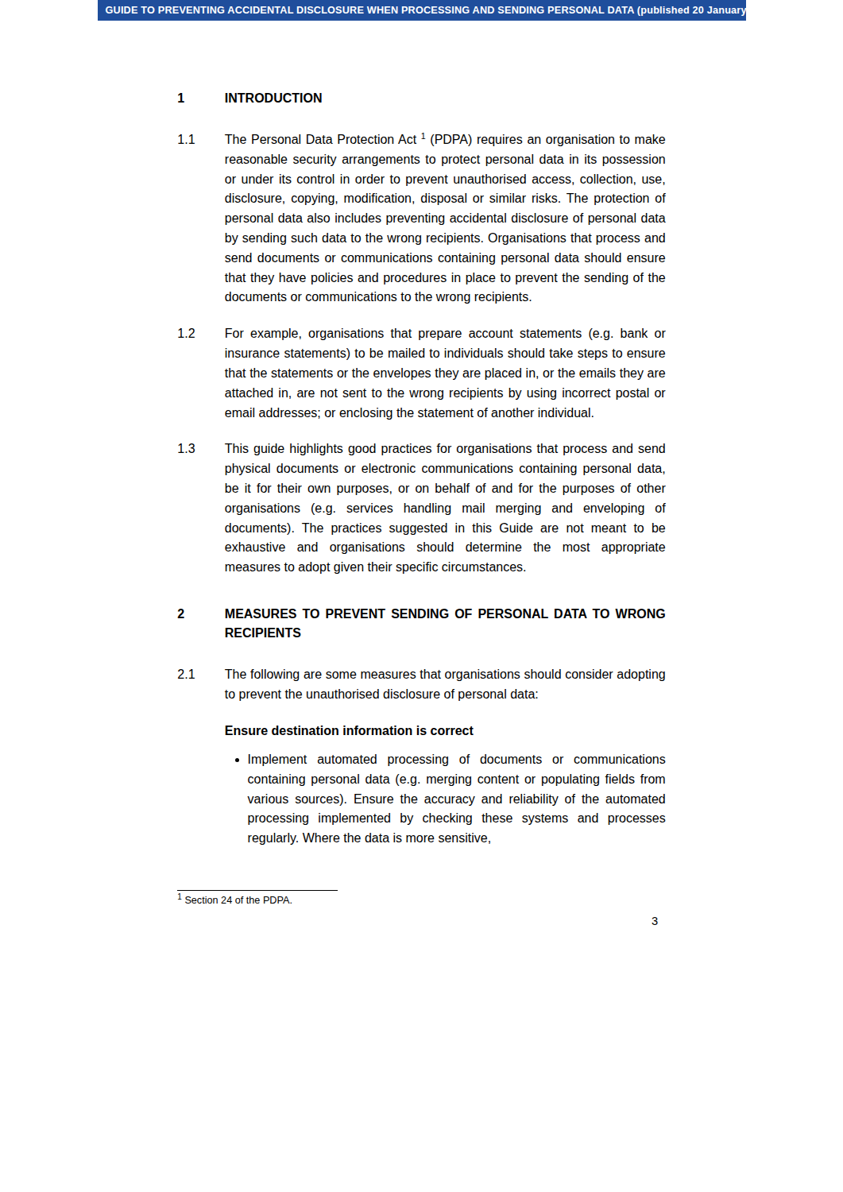GUIDE TO PREVENTING ACCIDENTAL DISCLOSURE WHEN PROCESSING AND SENDING PERSONAL DATA (published 20 January 2017)
1 INTRODUCTION
1.1 The Personal Data Protection Act 1 (PDPA) requires an organisation to make reasonable security arrangements to protect personal data in its possession or under its control in order to prevent unauthorised access, collection, use, disclosure, copying, modification, disposal or similar risks. The protection of personal data also includes preventing accidental disclosure of personal data by sending such data to the wrong recipients. Organisations that process and send documents or communications containing personal data should ensure that they have policies and procedures in place to prevent the sending of the documents or communications to the wrong recipients.
1.2 For example, organisations that prepare account statements (e.g. bank or insurance statements) to be mailed to individuals should take steps to ensure that the statements or the envelopes they are placed in, or the emails they are attached in, are not sent to the wrong recipients by using incorrect postal or email addresses; or enclosing the statement of another individual.
1.3 This guide highlights good practices for organisations that process and send physical documents or electronic communications containing personal data, be it for their own purposes, or on behalf of and for the purposes of other organisations (e.g. services handling mail merging and enveloping of documents). The practices suggested in this Guide are not meant to be exhaustive and organisations should determine the most appropriate measures to adopt given their specific circumstances.
2 MEASURES TO PREVENT SENDING OF PERSONAL DATA TO WRONG RECIPIENTS
2.1 The following are some measures that organisations should consider adopting to prevent the unauthorised disclosure of personal data:
Ensure destination information is correct
Implement automated processing of documents or communications containing personal data (e.g. merging content or populating fields from various sources). Ensure the accuracy and reliability of the automated processing implemented by checking these systems and processes regularly. Where the data is more sensitive,
1 Section 24 of the PDPA.
3